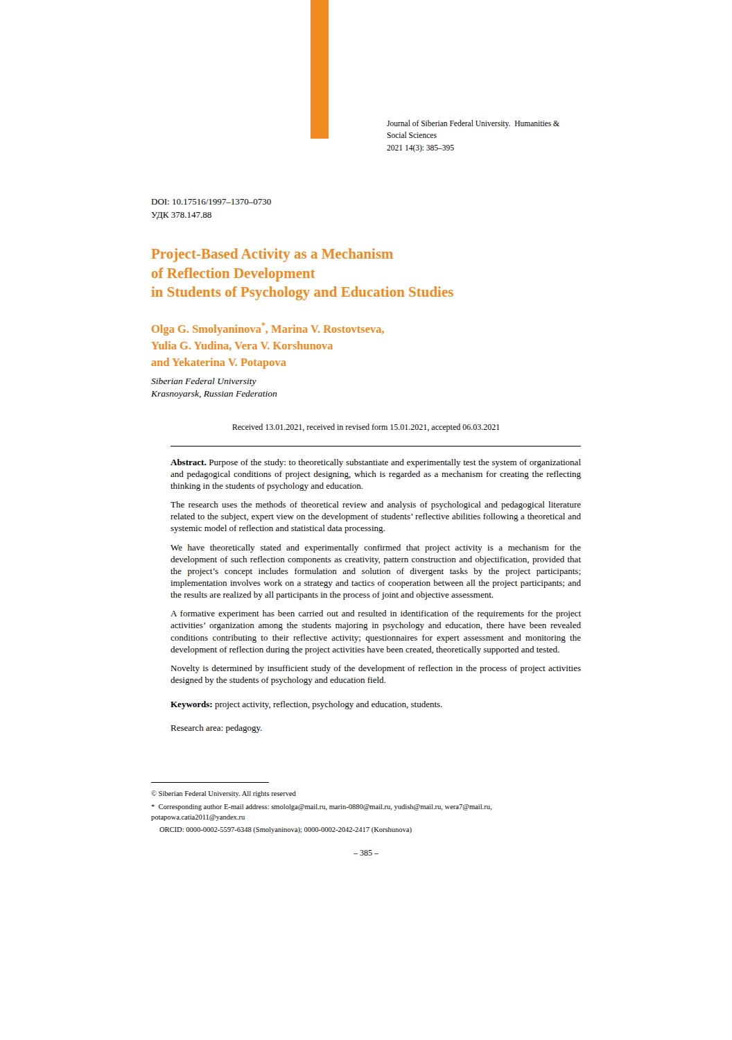Journal of Siberian Federal University. Humanities & Social Sciences
2021 14(3): 385–395
DOI: 10.17516/1997–1370–0730
УДК 378.147.88
Project-Based Activity as a Mechanism
of Reflection Development
in Students of Psychology and Education Studies
Olga G. Smolyaninova*, Marina V. Rostovtseva,
Yulia G. Yudina, Vera V. Korshunova
and Yekaterina V. Potapova
Siberian Federal University
Krasnoyarsk, Russian Federation
Received 13.01.2021, received in revised form 15.01.2021, accepted 06.03.2021
Abstract. Purpose of the study: to theoretically substantiate and experimentally test the system of organizational and pedagogical conditions of project designing, which is regarded as a mechanism for creating the reflecting thinking in the students of psychology and education.
The research uses the methods of theoretical review and analysis of psychological and pedagogical literature related to the subject, expert view on the development of students’ reflective abilities following a theoretical and systemic model of reflection and statistical data processing.
We have theoretically stated and experimentally confirmed that project activity is a mechanism for the development of such reflection components as creativity, pattern construction and objectification, provided that the project’s concept includes formulation and solution of divergent tasks by the project participants; implementation involves work on a strategy and tactics of cooperation between all the project participants; and the results are realized by all participants in the process of joint and objective assessment.
A formative experiment has been carried out and resulted in identification of the requirements for the project activities’ organization among the students majoring in psychology and education, there have been revealed conditions contributing to their reflective activity; questionnaires for expert assessment and monitoring the development of reflection during the project activities have been created, theoretically supported and tested.
Novelty is determined by insufficient study of the development of reflection in the process of project activities designed by the students of psychology and education field.
Keywords: project activity, reflection, psychology and education, students.
Research area: pedagogy.
© Siberian Federal University. All rights reserved
* Corresponding author E-mail address: smololga@mail.ru, marin-0880@mail.ru, yudish@mail.ru, wera7@mail.ru, potapowa.catia2011@yandex.ru
ORCID: 0000-0002-5597-6348 (Smolyaninova); 0000-0002-2042-2417 (Korshunova)
– 385 –